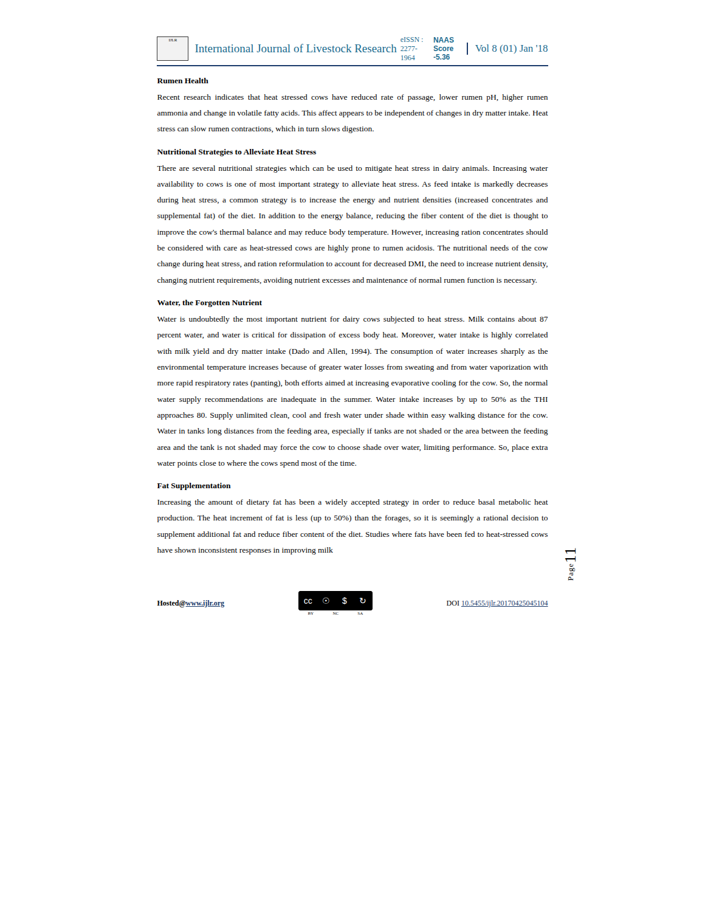IJLR
International Journal of Livestock Research eISSN : 2277-1964 NAAS Score -5.36 Vol 8 (01) Jan '18
Rumen Health
Recent research indicates that heat stressed cows have reduced rate of passage, lower rumen pH, higher rumen ammonia and change in volatile fatty acids. This affect appears to be independent of changes in dry matter intake. Heat stress can slow rumen contractions, which in turn slows digestion.
Nutritional Strategies to Alleviate Heat Stress
There are several nutritional strategies which can be used to mitigate heat stress in dairy animals. Increasing water availability to cows is one of most important strategy to alleviate heat stress. As feed intake is markedly decreases during heat stress, a common strategy is to increase the energy and nutrient densities (increased concentrates and supplemental fat) of the diet. In addition to the energy balance, reducing the fiber content of the diet is thought to improve the cow's thermal balance and may reduce body temperature. However, increasing ration concentrates should be considered with care as heat-stressed cows are highly prone to rumen acidosis. The nutritional needs of the cow change during heat stress, and ration reformulation to account for decreased DMI, the need to increase nutrient density, changing nutrient requirements, avoiding nutrient excesses and maintenance of normal rumen function is necessary.
Water, the Forgotten Nutrient
Water is undoubtedly the most important nutrient for dairy cows subjected to heat stress. Milk contains about 87 percent water, and water is critical for dissipation of excess body heat. Moreover, water intake is highly correlated with milk yield and dry matter intake (Dado and Allen, 1994). The consumption of water increases sharply as the environmental temperature increases because of greater water losses from sweating and from water vaporization with more rapid respiratory rates (panting), both efforts aimed at increasing evaporative cooling for the cow. So, the normal water supply recommendations are inadequate in the summer. Water intake increases by up to 50% as the THI approaches 80. Supply unlimited clean, cool and fresh water under shade within easy walking distance for the cow. Water in tanks long distances from the feeding area, especially if tanks are not shaded or the area between the feeding area and the tank is not shaded may force the cow to choose shade over water, limiting performance. So, place extra water points close to where the cows spend most of the time.
Fat Supplementation
Increasing the amount of dietary fat has been a widely accepted strategy in order to reduce basal metabolic heat production. The heat increment of fat is less (up to 50%) than the forages, so it is seemingly a rational decision to supplement additional fat and reduce fiber content of the diet. Studies where fats have been fed to heat-stressed cows have shown inconsistent responses in improving milk
Page11
Hosted@www.ijlr.org
cc
☉
$
↻
BY NC SA
DOI 10.5455/ijlr.20170425045104